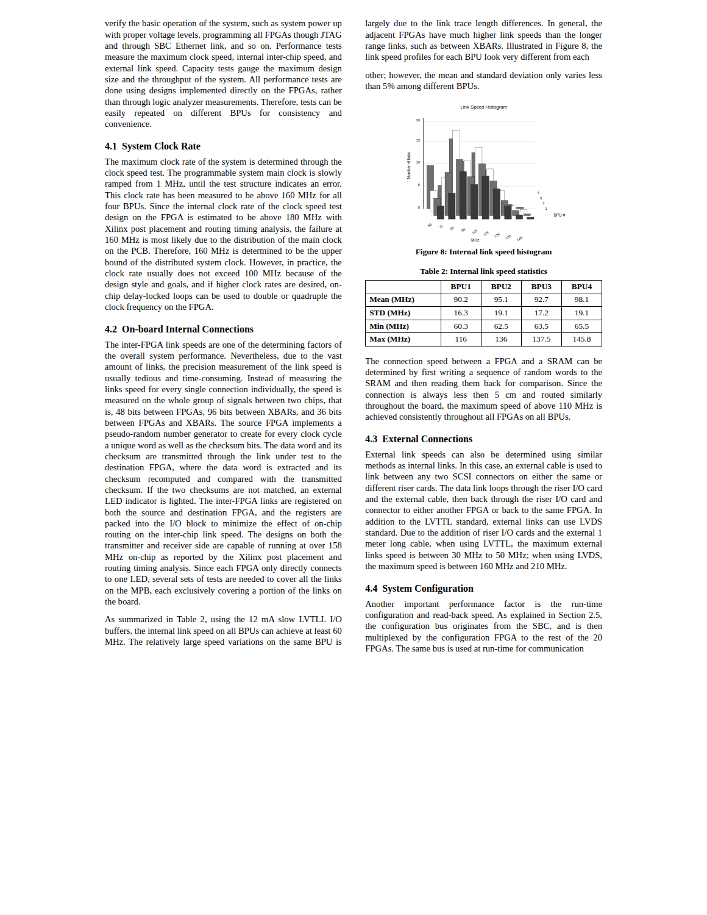verify the basic operation of the system, such as system power up with proper voltage levels, programming all FPGAs though JTAG and through SBC Ethernet link, and so on. Performance tests measure the maximum clock speed, internal inter-chip speed, and external link speed. Capacity tests gauge the maximum design size and the throughput of the system. All performance tests are done using designs implemented directly on the FPGAs, rather than through logic analyzer measurements. Therefore, tests can be easily repeated on different BPUs for consistency and convenience.
4.1 System Clock Rate
The maximum clock rate of the system is determined through the clock speed test. The programmable system main clock is slowly ramped from 1 MHz, until the test structure indicates an error. This clock rate has been measured to be above 160 MHz for all four BPUs. Since the internal clock rate of the clock speed test design on the FPGA is estimated to be above 180 MHz with Xilinx post placement and routing timing analysis, the failure at 160 MHz is most likely due to the distribution of the main clock on the PCB. Therefore, 160 MHz is determined to be the upper bound of the distributed system clock. However, in practice, the clock rate usually does not exceed 100 MHz because of the design style and goals, and if higher clock rates are desired, on-chip delay-locked loops can be used to double or quadruple the clock frequency on the FPGA.
4.2 On-board Internal Connections
The inter-FPGA link speeds are one of the determining factors of the overall system performance. Nevertheless, due to the vast amount of links, the precision measurement of the link speed is usually tedious and time-consuming. Instead of measuring the links speed for every single connection individually, the speed is measured on the whole group of signals between two chips, that is, 48 bits between FPGAs, 96 bits between XBARs, and 36 bits between FPGAs and XBARs. The source FPGA implements a pseudo-random number generator to create for every clock cycle a unique word as well as the checksum bits. The data word and its checksum are transmitted through the link under test to the destination FPGA, where the data word is extracted and its checksum recomputed and compared with the transmitted checksum. If the two checksums are not matched, an external LED indicator is lighted. The inter-FPGA links are registered on both the source and destination FPGA, and the registers are packed into the I/O block to minimize the effect of on-chip routing on the inter-chip link speed. The designs on both the transmitter and receiver side are capable of running at over 158 MHz on-chip as reported by the Xilinx post placement and routing timing analysis. Since each FPGA only directly connects to one LED, several sets of tests are needed to cover all the links on the MPB, each exclusively covering a portion of the links on the board.
As summarized in Table 2, using the 12 mA slow LVTLL I/O buffers, the internal link speed on all BPUs can achieve at least 60 MHz. The relatively large speed variations on the same BPU is largely due to the link trace length differences. In general, the adjacent FPGAs have much higher link speeds than the longer range links, such as between XBARs. Illustrated in Figure 8, the link speed profiles for each BPU look very different from each
other; however, the mean and standard deviation only varies less than 5% among different BPUs.
Link Speed Histogram Number of links 0 5 10 15 20 65 75 85 95 105 115 125 135 145 MHz 1 2 3 4 BPU #
Figure 8: Internal link speed histogram
Table 2: Internal link speed statistics
| | BPU1 | BPU2 | BPU3 | BPU4 |
| --- | --- | --- | --- | --- |
| Mean (MHz) | 90.2 | 95.1 | 92.7 | 98.1 |
| STD (MHz) | 16.3 | 19.1 | 17.2 | 19.1 |
| Min (MHz) | 60.3 | 62.5 | 63.5 | 65.5 |
| Max (MHz) | 116 | 136 | 137.5 | 145.8 |
The connection speed between a FPGA and a SRAM can be determined by first writing a sequence of random words to the SRAM and then reading them back for comparison. Since the connection is always less then 5 cm and routed similarly throughout the board, the maximum speed of above 110 MHz is achieved consistently throughout all FPGAs on all BPUs.
4.3 External Connections
External link speeds can also be determined using similar methods as internal links. In this case, an external cable is used to link between any two SCSI connectors on either the same or different riser cards. The data link loops through the riser I/O card and the external cable, then back through the riser I/O card and connector to either another FPGA or back to the same FPGA. In addition to the LVTTL standard, external links can use LVDS standard. Due to the addition of riser I/O cards and the external 1 meter long cable, when using LVTTL, the maximum external links speed is between 30 MHz to 50 MHz; when using LVDS, the maximum speed is between 160 MHz and 210 MHz.
4.4 System Configuration
Another important performance factor is the run-time configuration and read-back speed. As explained in Section 2.5, the configuration bus originates from the SBC, and is then multiplexed by the configuration FPGA to the rest of the 20 FPGAs. The same bus is used at run-time for communication